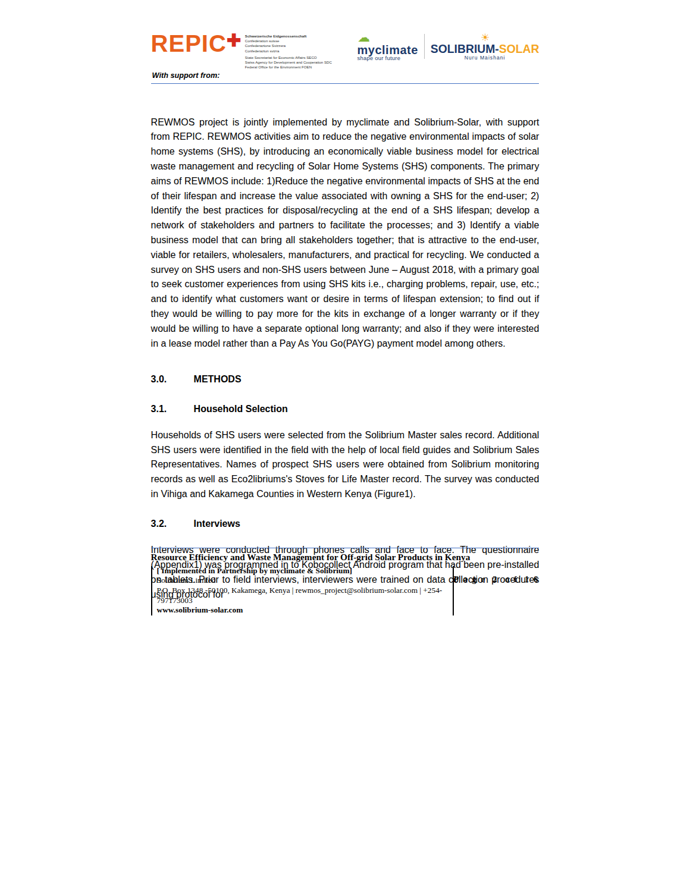REPIC✚
Schweizerische Eidgenossenschaft
Confédération suisse
Confederazione Svizzera
Confederaziun svizra
State Secretariat for Economic Affairs SECO
Swiss Agency for Development and Cooperation SDC
Federal Office for the Environment FOEN
With support from:
☁
myclimate
shape our future
☀
SOLIBRIUM-SOLAR
Nuru Maishani
REWMOS project is jointly implemented by myclimate and Solibrium-Solar, with support from REPIC. REWMOS activities aim to reduce the negative environmental impacts of solar home systems (SHS), by introducing an economically viable business model for electrical waste management and recycling of Solar Home Systems (SHS) components. The primary aims of REWMOS include: 1)Reduce the negative environmental impacts of SHS at the end of their lifespan and increase the value associated with owning a SHS for the end-user; 2) Identify the best practices for disposal/recycling at the end of a SHS lifespan; develop a network of stakeholders and partners to facilitate the processes; and 3) Identify a viable business model that can bring all stakeholders together; that is attractive to the end-user, viable for retailers, wholesalers, manufacturers, and practical for recycling. We conducted a survey on SHS users and non-SHS users between June – August 2018, with a primary goal to seek customer experiences from using SHS kits i.e., charging problems, repair, use, etc.; and to identify what customers want or desire in terms of lifespan extension; to find out if they would be willing to pay more for the kits in exchange of a longer warranty or if they would be willing to have a separate optional long warranty; and also if they were interested in a lease model rather than a Pay As You Go(PAYG) payment model among others.
3.0. METHODS
3.1. Household Selection
Households of SHS users were selected from the Solibrium Master sales record. Additional SHS users were identified in the field with the help of local field guides and Solibrium Sales Representatives. Names of prospect SHS users were obtained from Solibrium monitoring records as well as Eco2libriums's Stoves for Life Master record. The survey was conducted in Vihiga and Kakamega Counties in Western Kenya (Figure1).
3.2. Interviews
Interviews were conducted through phones calls and face to face. The questionnaire (Appendix1) was programmed in to Kobocollect Android program that had been pre-installed on tablets. Prior to field interviews, interviewers were trained on data collection procedures using protocol for
Resource Efficiency and Waste Management for Off-grid Solar Products in Kenya
[ Implemented in Partnership by myclimate & Solibrium]
Solibrium Limited
P.O. Box 1348 -50100, Kakamega, Kenya | rewmos_project@solibrium-solar.com | +254-797173003
www.solibrium-solar.com
P a g e 2 o f 1 6